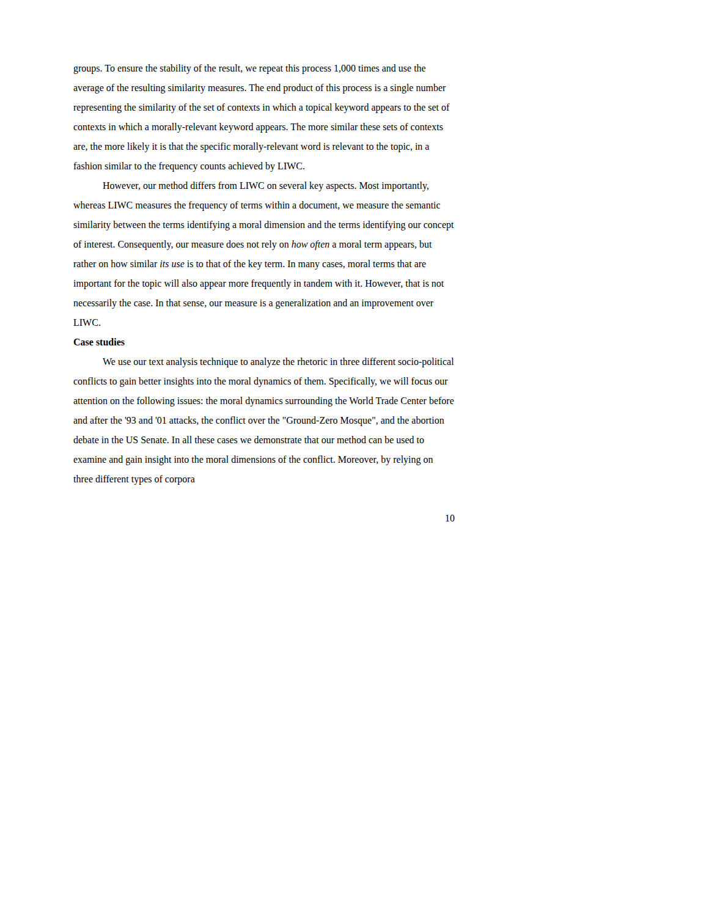groups. To ensure the stability of the result, we repeat this process 1,000 times and use the average of the resulting similarity measures. The end product of this process is a single number representing the similarity of the set of contexts in which a topical keyword appears to the set of contexts in which a morally-relevant keyword appears. The more similar these sets of contexts are, the more likely it is that the specific morally-relevant word is relevant to the topic, in a fashion similar to the frequency counts achieved by LIWC.
However, our method differs from LIWC on several key aspects. Most importantly, whereas LIWC measures the frequency of terms within a document, we measure the semantic similarity between the terms identifying a moral dimension and the terms identifying our concept of interest. Consequently, our measure does not rely on how often a moral term appears, but rather on how similar its use is to that of the key term. In many cases, moral terms that are important for the topic will also appear more frequently in tandem with it. However, that is not necessarily the case. In that sense, our measure is a generalization and an improvement over LIWC.
Case studies
We use our text analysis technique to analyze the rhetoric in three different socio-political conflicts to gain better insights into the moral dynamics of them. Specifically, we will focus our attention on the following issues: the moral dynamics surrounding the World Trade Center before and after the '93 and '01 attacks, the conflict over the "Ground-Zero Mosque", and the abortion debate in the US Senate. In all these cases we demonstrate that our method can be used to examine and gain insight into the moral dimensions of the conflict. Moreover, by relying on three different types of corpora
10